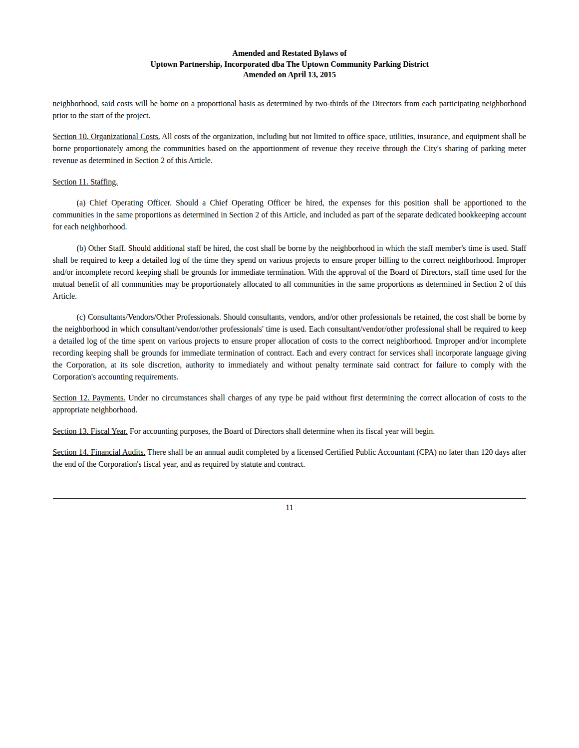Amended and Restated Bylaws of
Uptown Partnership, Incorporated dba The Uptown Community Parking District
Amended on April 13, 2015
neighborhood, said costs will be borne on a proportional basis as determined by two-thirds of the Directors from each participating neighborhood prior to the start of the project.
Section 10. Organizational Costs. All costs of the organization, including but not limited to office space, utilities, insurance, and equipment shall be borne proportionately among the communities based on the apportionment of revenue they receive through the City's sharing of parking meter revenue as determined in Section 2 of this Article.
Section 11. Staffing.
(a) Chief Operating Officer. Should a Chief Operating Officer be hired, the expenses for this position shall be apportioned to the communities in the same proportions as determined in Section 2 of this Article, and included as part of the separate dedicated bookkeeping account for each neighborhood.
(b) Other Staff. Should additional staff be hired, the cost shall be borne by the neighborhood in which the staff member's time is used. Staff shall be required to keep a detailed log of the time they spend on various projects to ensure proper billing to the correct neighborhood. Improper and/or incomplete record keeping shall be grounds for immediate termination. With the approval of the Board of Directors, staff time used for the mutual benefit of all communities may be proportionately allocated to all communities in the same proportions as determined in Section 2 of this Article.
(c) Consultants/Vendors/Other Professionals. Should consultants, vendors, and/or other professionals be retained, the cost shall be borne by the neighborhood in which consultant/vendor/other professionals' time is used. Each consultant/vendor/other professional shall be required to keep a detailed log of the time spent on various projects to ensure proper allocation of costs to the correct neighborhood. Improper and/or incomplete recording keeping shall be grounds for immediate termination of contract. Each and every contract for services shall incorporate language giving the Corporation, at its sole discretion, authority to immediately and without penalty terminate said contract for failure to comply with the Corporation's accounting requirements.
Section 12. Payments. Under no circumstances shall charges of any type be paid without first determining the correct allocation of costs to the appropriate neighborhood.
Section 13. Fiscal Year. For accounting purposes, the Board of Directors shall determine when its fiscal year will begin.
Section 14. Financial Audits. There shall be an annual audit completed by a licensed Certified Public Accountant (CPA) no later than 120 days after the end of the Corporation's fiscal year, and as required by statute and contract.
11